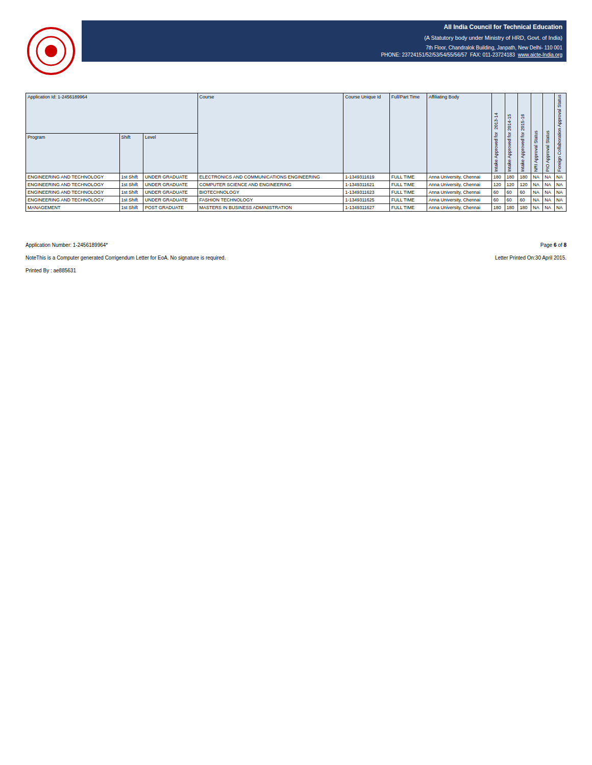All India Council for Technical Education
(A Statutory body under Ministry of HRD, Govt. of India)
7th Floor, Chandralok Building, Janpath, New Delhi- 110 001
PHONE: 23724151/52/53/54/55/56/57 FAX: 011-23724183 www.aicte-India.org
| Application Id: 1-2456189964 | Course | Course Unique Id | Full/Part Time | Affiliating Body | Intake Approved for 2013-14 | Intake Approved for 2014-15 | Intake Approved for 2015-16 | NRI Approval Status | PIO Approval Status | Foreign Collaboration Approval Status |
| --- | --- | --- | --- | --- | --- | --- | --- | --- | --- | --- |
| Program | Shift | Level |
| ENGINEERING AND TECHNOLOGY | 1st Shift | UNDER GRADUATE | ELECTRONICS AND COMMUNICATIONS ENGINEERING | 1-1349311619 | FULL TIME | Anna University, Chennai | 180 | 180 | 180 | NA | NA | NA |
| ENGINEERING AND TECHNOLOGY | 1st Shift | UNDER GRADUATE | COMPUTER SCIENCE AND ENGINEERING | 1-1349311621 | FULL TIME | Anna University, Chennai | 120 | 120 | 120 | NA | NA | NA |
| ENGINEERING AND TECHNOLOGY | 1st Shift | UNDER GRADUATE | BIOTECHNOLOGY | 1-1349311623 | FULL TIME | Anna University, Chennai | 60 | 60 | 60 | NA | NA | NA |
| ENGINEERING AND TECHNOLOGY | 1st Shift | UNDER GRADUATE | FASHION TECHNOLOGY | 1-1349311625 | FULL TIME | Anna University, Chennai | 60 | 60 | 60 | NA | NA | NA |
| MANAGEMENT | 1st Shift | POST GRADUATE | MASTERS IN BUSINESS ADMINISTRATION | 1-1349311627 | FULL TIME | Anna University, Chennai | 180 | 180 | 180 | NA | NA | NA |
Application Number: 1-2456189964*
Page 6 of 8
NoteThis is a Computer generated Corrigendum Letter for EoA. No signature is required.
Letter Printed On:30 April 2015.
Printed By : ae885631